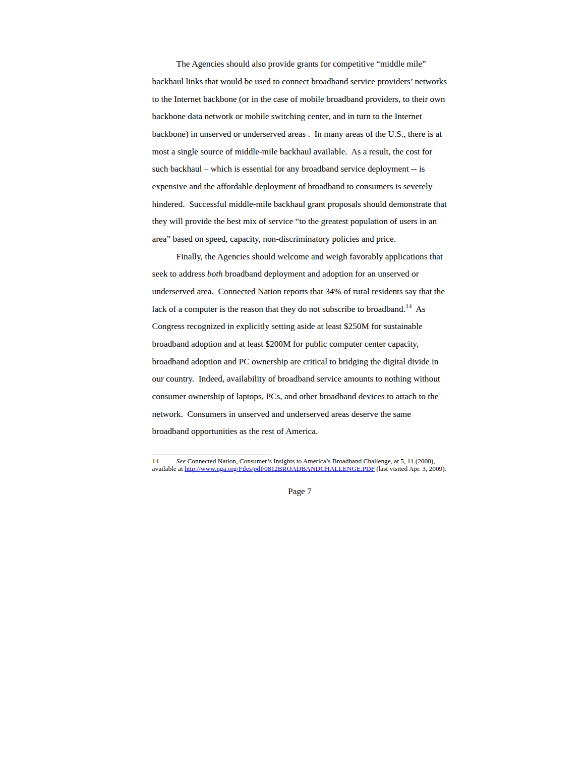The Agencies should also provide grants for competitive “middle mile” backhaul links that would be used to connect broadband service providers’ networks to the Internet backbone (or in the case of mobile broadband providers, to their own backbone data network or mobile switching center, and in turn to the Internet backbone) in unserved or underserved areas . In many areas of the U.S., there is at most a single source of middle-mile backhaul available. As a result, the cost for such backhaul – which is essential for any broadband service deployment -- is expensive and the affordable deployment of broadband to consumers is severely hindered. Successful middle-mile backhaul grant proposals should demonstrate that they will provide the best mix of service “to the greatest population of users in an area” based on speed, capacity, non-discriminatory policies and price.
Finally, the Agencies should welcome and weigh favorably applications that seek to address both broadband deployment and adoption for an unserved or underserved area. Connected Nation reports that 34% of rural residents say that the lack of a computer is the reason that they do not subscribe to broadband.14 As Congress recognized in explicitly setting aside at least $250M for sustainable broadband adoption and at least $200M for public computer center capacity, broadband adoption and PC ownership are critical to bridging the digital divide in our country. Indeed, availability of broadband service amounts to nothing without consumer ownership of laptops, PCs, and other broadband devices to attach to the network. Consumers in unserved and underserved areas deserve the same broadband opportunities as the rest of America.
14 See Connected Nation, Consumer’s Insights to America’s Broadband Challenge, at 5, 11 (2008), available at http://www.nga.org/Files/pdf/0812BROADBANDCHALLENGE.PDF (last visited Apr. 3, 2009).
Page 7